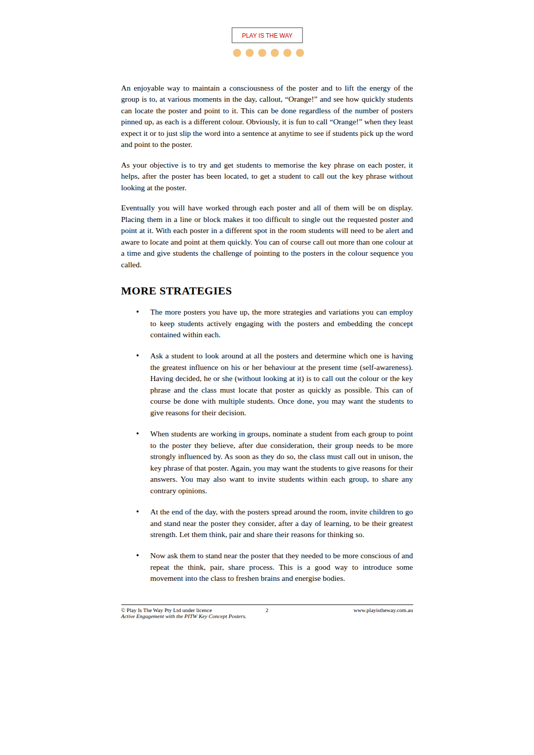An enjoyable way to maintain a consciousness of the poster and to lift the energy of the group is to, at various moments in the day, callout, “Orange!” and see how quickly students can locate the poster and point to it. This can be done regardless of the number of posters pinned up, as each is a different colour. Obviously, it is fun to call “Orange!” when they least expect it or to just slip the word into a sentence at anytime to see if students pick up the word and point to the poster.
As your objective is to try and get students to memorise the key phrase on each poster, it helps, after the poster has been located, to get a student to call out the key phrase without looking at the poster.
Eventually you will have worked through each poster and all of them will be on display. Placing them in a line or block makes it too difficult to single out the requested poster and point at it. With each poster in a different spot in the room students will need to be alert and aware to locate and point at them quickly. You can of course call out more than one colour at a time and give students the challenge of pointing to the posters in the colour sequence you called.
MORE STRATEGIES
The more posters you have up, the more strategies and variations you can employ to keep students actively engaging with the posters and embedding the concept contained within each.
Ask a student to look around at all the posters and determine which one is having the greatest influence on his or her behaviour at the present time (self-awareness). Having decided, he or she (without looking at it) is to call out the colour or the key phrase and the class must locate that poster as quickly as possible. This can of course be done with multiple students. Once done, you may want the students to give reasons for their decision.
When students are working in groups, nominate a student from each group to point to the poster they believe, after due consideration, their group needs to be more strongly influenced by. As soon as they do so, the class must call out in unison, the key phrase of that poster. Again, you may want the students to give reasons for their answers. You may also want to invite students within each group, to share any contrary opinions.
At the end of the day, with the posters spread around the room, invite children to go and stand near the poster they consider, after a day of learning, to be their greatest strength. Let them think, pair and share their reasons for thinking so.
Now ask them to stand near the poster that they needed to be more conscious of and repeat the think, pair, share process. This is a good way to introduce some movement into the class to freshen brains and energise bodies.
© Play Is The Way Pty Ltd under licence
Active Engagement with the PITW Key Concept Posters.
2
www.playistheway.com.au